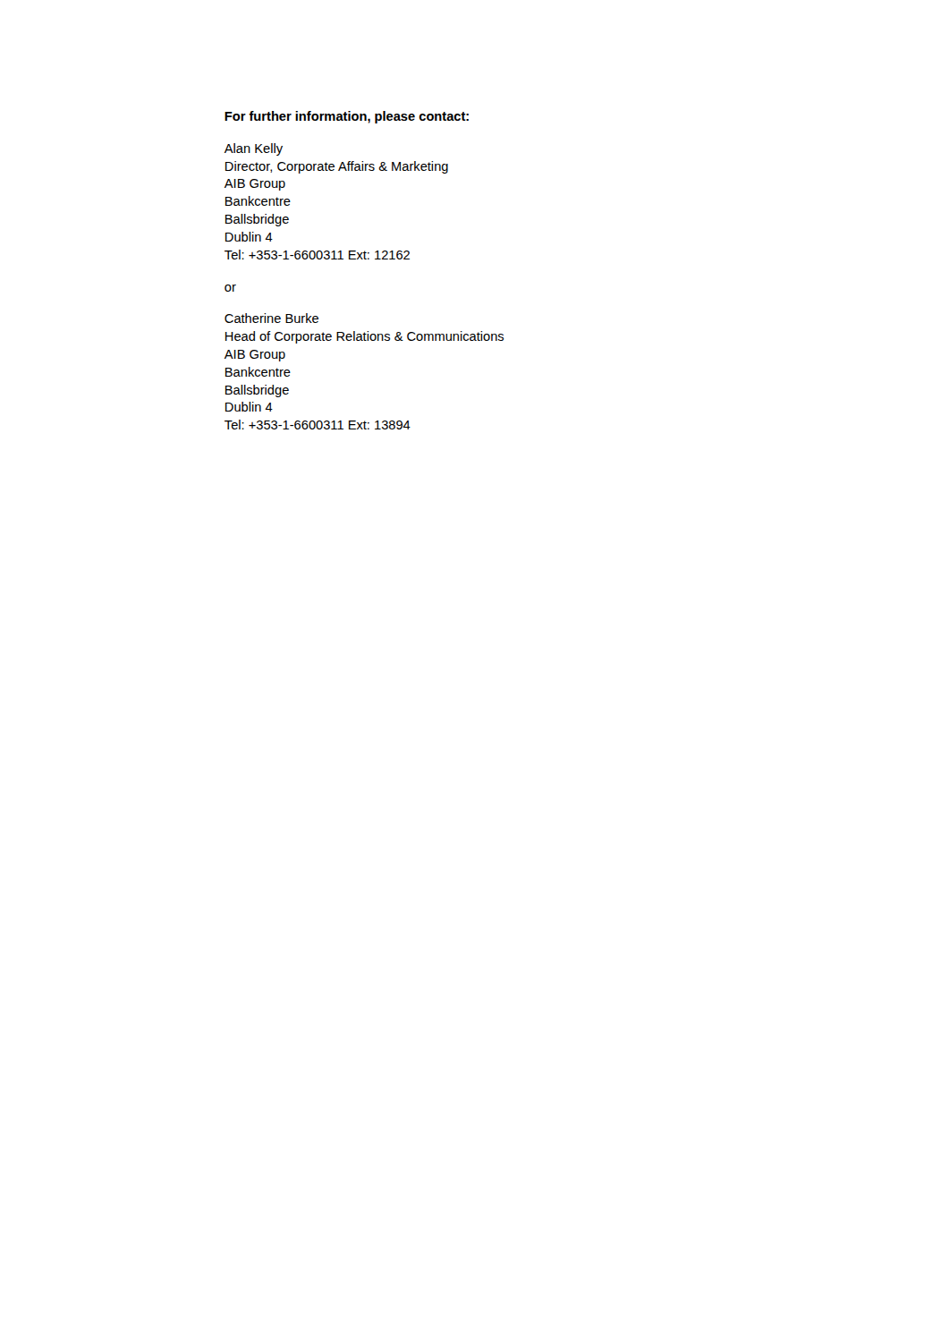For further information, please contact:
Alan Kelly
Director, Corporate Affairs & Marketing
AIB Group
Bankcentre
Ballsbridge
Dublin 4
Tel: +353-1-6600311 Ext: 12162
or
Catherine Burke
Head of Corporate Relations & Communications
AIB Group
Bankcentre
Ballsbridge
Dublin 4
Tel: +353-1-6600311 Ext: 13894